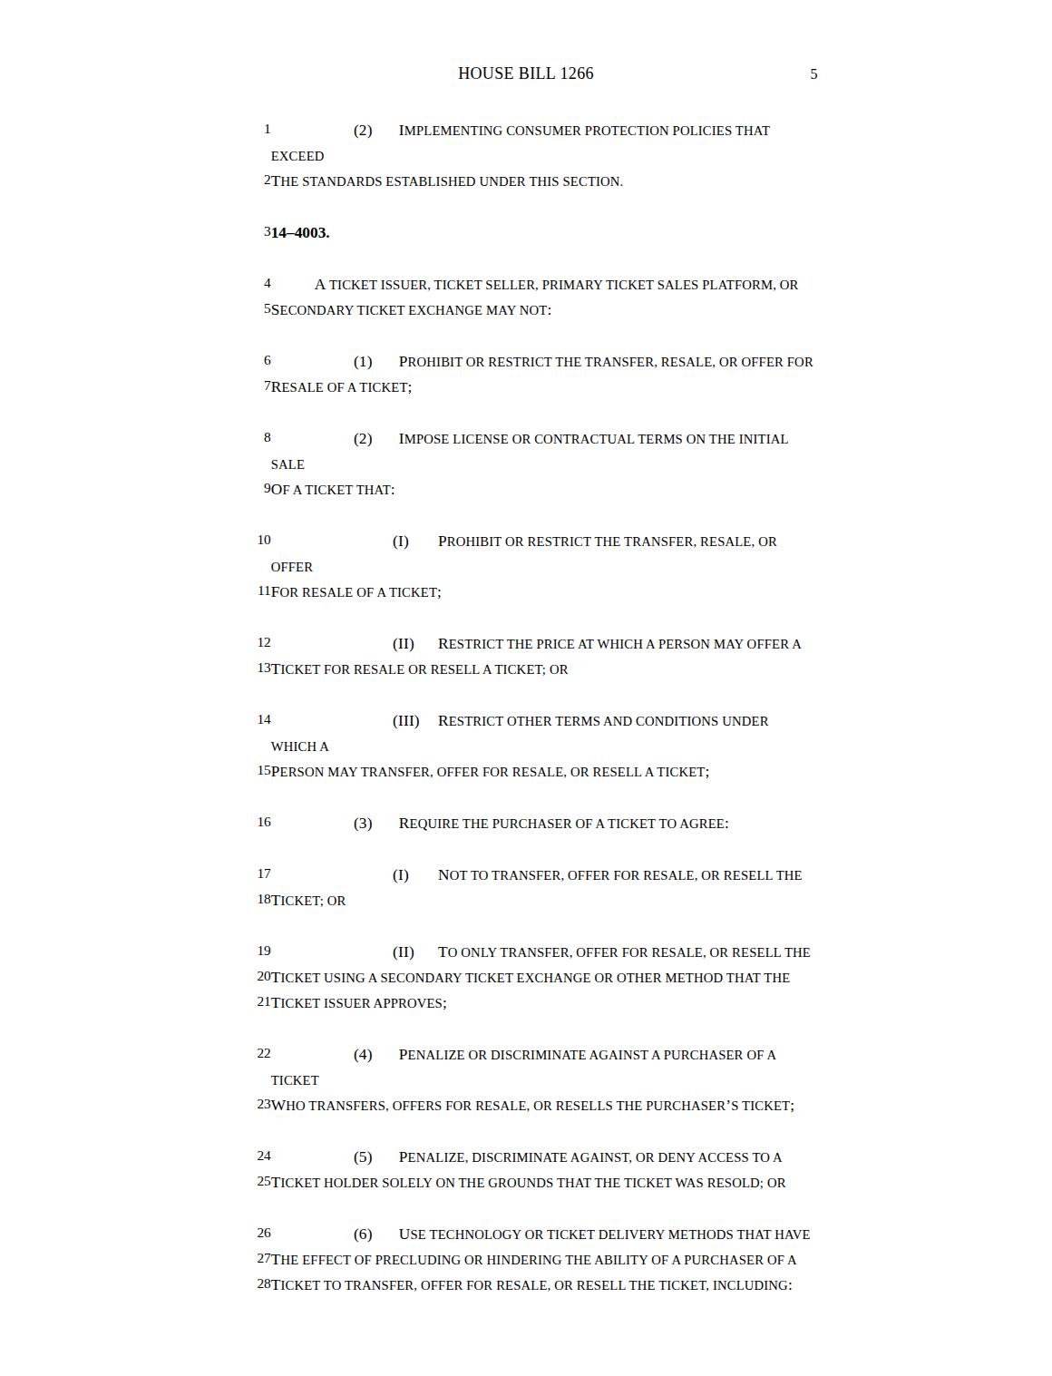HOUSE BILL 1266 5
| 1 | (2) I MPLEMENTING CONSUMER PROTECTION POLICIES THAT EXCEED |
| 2 | T HE STANDARDS ESTABLISHED UNDER THIS SECTION. |
| 3 | 14–4003. |
| 4 | A TICKET ISSUER, TICKET SELLER, PRIMARY TICKET SALES PLATFORM, OR |
| 5 | S ECONDARY TICKET EXCHANGE MAY NOT : |
| 6 | (1) P ROHIBIT OR RESTRICT THE TRANSFER, RESALE, OR OFFER FOR |
| 7 | R ESALE OF A TICKET ; |
| 8 | (2) I MPOSE LICENSE OR CONTRACTUAL TERMS ON THE INITIAL SALE |
| 9 | O F A TICKET THAT : |
| 10 | (I) P ROHIBIT OR RESTRICT THE TRANSFER, RESALE, OR OFFER |
| 11 | F OR RESALE OF A TICKET ; |
| 12 | (II) R ESTRICT THE PRICE AT WHICH A PERSON MAY OFFER A |
| 13 | T ICKET FOR RESALE OR RESELL A TICKET; OR |
| 14 | (III) R ESTRICT OTHER TERMS AND CONDITIONS UNDER WHICH A |
| 15 | P ERSON MAY TRANSFER, OFFER FOR RESALE, OR RESELL A TICKET ; |
| 16 | (3) R EQUIRE THE PURCHASER OF A TICKET TO AGREE : |
| 17 | (I) N OT TO TRANSFER, OFFER FOR RESALE, OR RESELL THE |
| 18 | T ICKET; OR |
| 19 | (II) T O ONLY TRANSFER, OFFER FOR RESALE, OR RESELL THE |
| 20 | T ICKET USING A SECONDARY TICKET EXCHANGE OR OTHER METHOD THAT THE |
| 21 | T ICKET ISSUER APPROVES ; |
| 22 | (4) P ENALIZE OR DISCRIMINATE AGAINST A PURCHASER OF A TICKET |
| 23 | W HO TRANSFERS, OFFERS FOR RESALE, OR RESELLS THE PURCHASER ’ S TICKET ; |
| 24 | (5) P ENALIZE, DISCRIMINATE AGAINST, OR DENY ACCESS TO A |
| 25 | T ICKET HOLDER SOLELY ON THE GROUNDS THAT THE TICKET WAS RESOLD; OR |
| 26 | (6) U SE TECHNOLOGY OR TICKET DELIVERY METHODS THAT HAVE |
| 27 | T HE EFFECT OF PRECLUDING OR HINDERING THE ABILITY OF A PURCHASER OF A |
| 28 | T ICKET TO TRANSFER, OFFER FOR RESALE, OR RESELL THE TICKET, INCLUDING : |